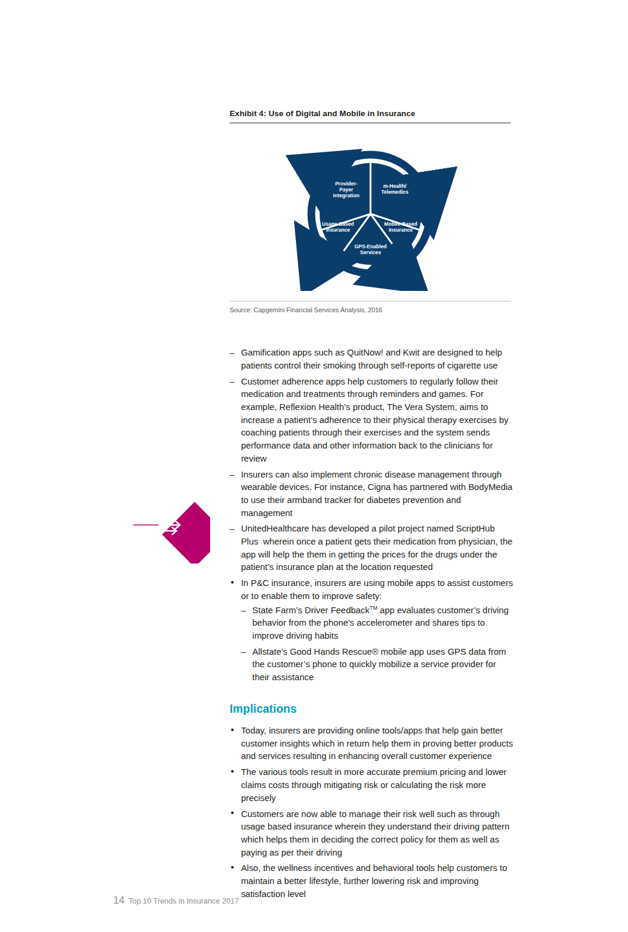Exhibit 4: Use of Digital and Mobile in Insurance
Provider- Payer Integration m-Health/ Telemedics Mobile-Based Insurance GPS-Enabled Services Usage Based Insurance
Source: Capgemini Financial Services Analysis, 2016
Gamification apps such as QuitNow! and Kwit are designed to help patients control their smoking through self-reports of cigarette use
Customer adherence apps help customers to regularly follow their medication and treatments through reminders and games. For example, Reflexion Health’s product, The Vera System, aims to increase a patient’s adherence to their physical therapy exercises by coaching patients through their exercises and the system sends performance data and other information back to the clinicians for review
Insurers can also implement chronic disease management through wearable devices. For instance, Cigna has partnered with BodyMedia to use their armband tracker for diabetes prevention and management
UnitedHealthcare has developed a pilot project named ScriptHub Plus wherein once a patient gets their medication from physician, the app will help the them in getting the prices for the drugs under the patient’s insurance plan at the location requested
In P&C insurance, insurers are using mobile apps to assist customers or to enable them to improve safety:
State Farm’s Driver FeedbackTM app evaluates customer’s driving behavior from the phone’s accelerometer and shares tips to improve driving habits
Allstate's Good Hands Rescue® mobile app uses GPS data from the customer’s phone to quickly mobilize a service provider for their assistance
Implications
Today, insurers are providing online tools/apps that help gain better customer insights which in return help them in proving better products and services resulting in enhancing overall customer experience
The various tools result in more accurate premium pricing and lower claims costs through mitigating risk or calculating the risk more precisely
Customers are now able to manage their risk well such as through usage based insurance wherein they understand their driving pattern which helps them in deciding the correct policy for them as well as paying as per their driving
Also, the wellness incentives and behavioral tools help customers to maintain a better lifestyle, further lowering risk and improving satisfaction level
14 Top 10 Trends in Insurance 2017